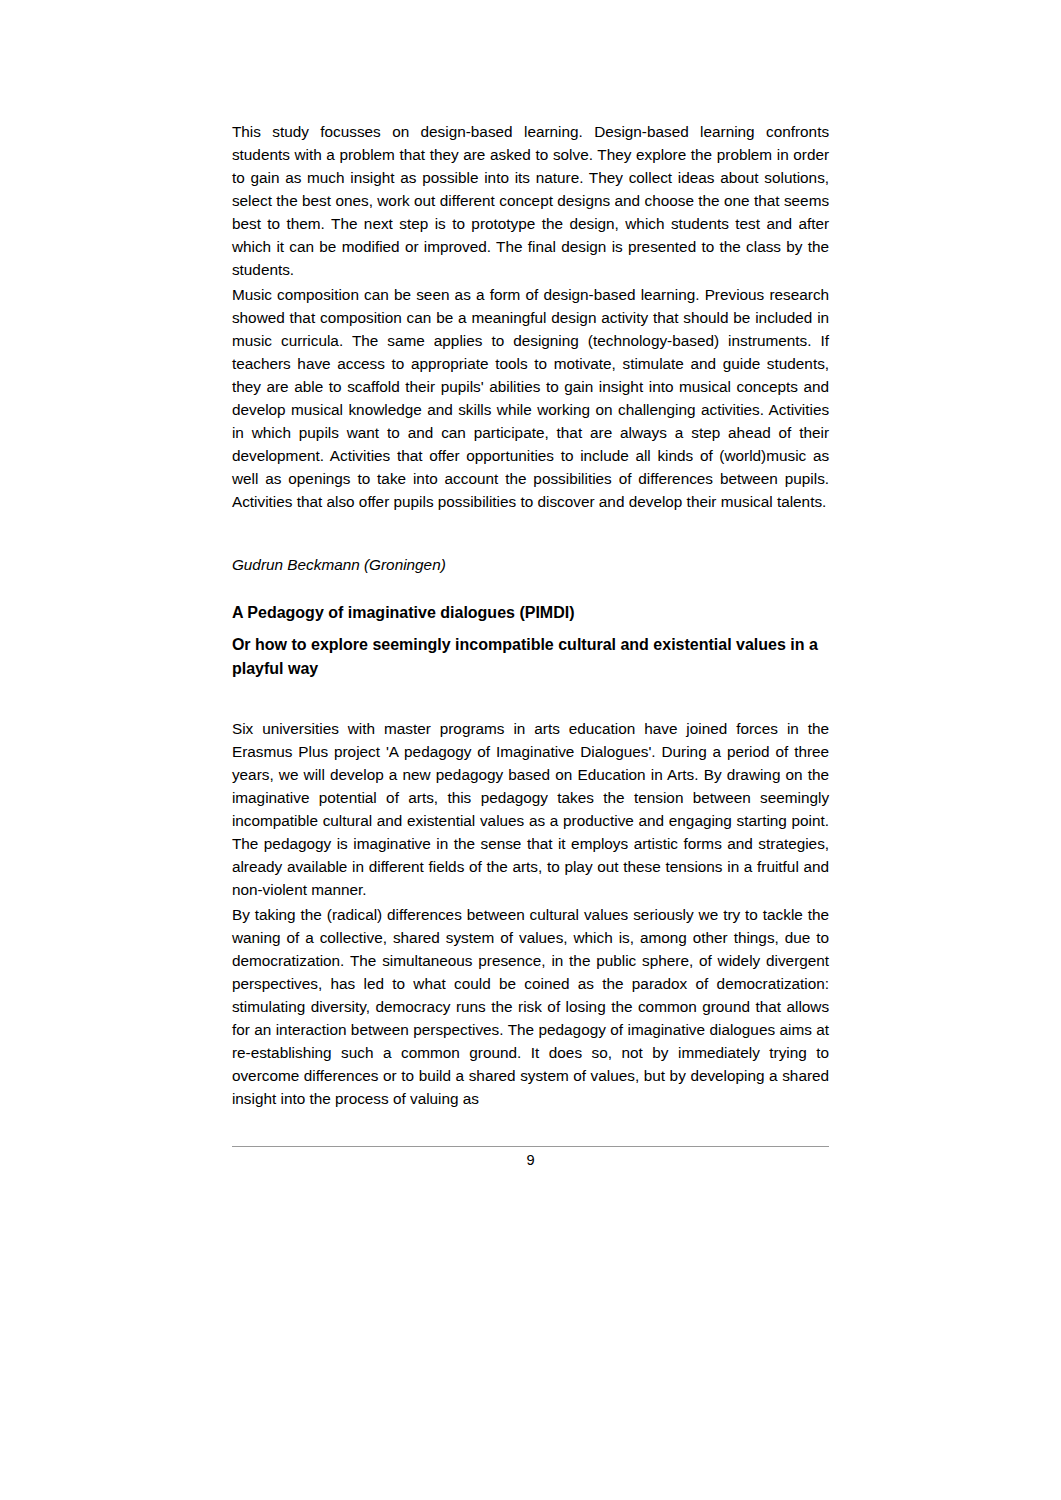This study focusses on design-based learning. Design-based learning confronts students with a problem that they are asked to solve. They explore the problem in order to gain as much insight as possible into its nature. They collect ideas about solutions, select the best ones, work out different concept designs and choose the one that seems best to them. The next step is to prototype the design, which students test and after which it can be modified or improved. The final design is presented to the class by the students.
Music composition can be seen as a form of design-based learning. Previous research showed that composition can be a meaningful design activity that should be included in music curricula. The same applies to designing (technology-based) instruments. If teachers have access to appropriate tools to motivate, stimulate and guide students, they are able to scaffold their pupils' abilities to gain insight into musical concepts and develop musical knowledge and skills while working on challenging activities. Activities in which pupils want to and can participate, that are always a step ahead of their development. Activities that offer opportunities to include all kinds of (world)music as well as openings to take into account the possibilities of differences between pupils. Activities that also offer pupils possibilities to discover and develop their musical talents.
Gudrun Beckmann (Groningen)
A Pedagogy of imaginative dialogues (PIMDI)
Or how to explore seemingly incompatible cultural and existential values in a playful way
Six universities with master programs in arts education have joined forces in the Erasmus Plus project 'A pedagogy of Imaginative Dialogues'. During a period of three years, we will develop a new pedagogy based on Education in Arts. By drawing on the imaginative potential of arts, this pedagogy takes the tension between seemingly incompatible cultural and existential values as a productive and engaging starting point. The pedagogy is imaginative in the sense that it employs artistic forms and strategies, already available in different fields of the arts, to play out these tensions in a fruitful and non-violent manner.
By taking the (radical) differences between cultural values seriously we try to tackle the waning of a collective, shared system of values, which is, among other things, due to democratization. The simultaneous presence, in the public sphere, of widely divergent perspectives, has led to what could be coined as the paradox of democratization: stimulating diversity, democracy runs the risk of losing the common ground that allows for an interaction between perspectives. The pedagogy of imaginative dialogues aims at re-establishing such a common ground. It does so, not by immediately trying to overcome differences or to build a shared system of values, but by developing a shared insight into the process of valuing as
9